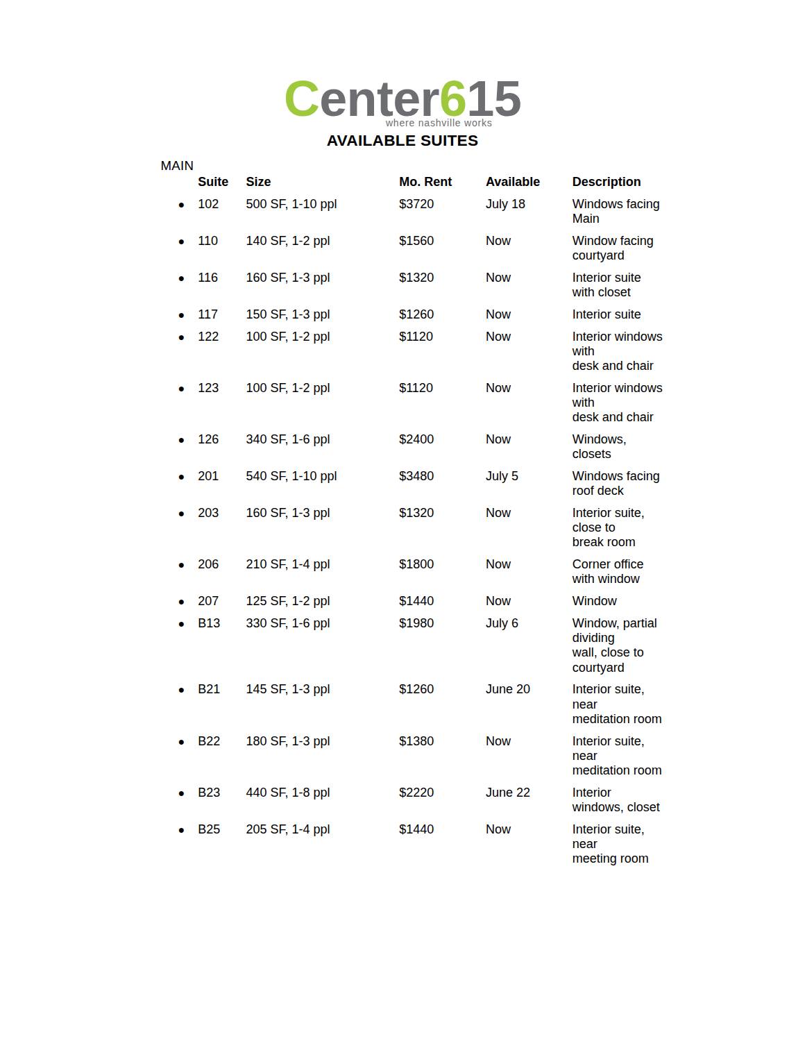Center 615
where nashville works
AVAILABLE SUITES
MAIN
| | Suite | Size | Mo. Rent | Available | Description |
| --- | --- | --- | --- | --- | --- |
| ● | 102 | 500 SF, 1-10 ppl | $3720 | July 18 | Windows facing Main |
| ● | 110 | 140 SF, 1-2 ppl | $1560 | Now | Window facing courtyard |
| ● | 116 | 160 SF, 1-3 ppl | $1320 | Now | Interior suite with closet |
| ● | 117 | 150 SF, 1-3 ppl | $1260 | Now | Interior suite |
| ● | 122 | 100 SF, 1-2 ppl | $1120 | Now | Interior windows with desk and chair |
| ● | 123 | 100 SF, 1-2 ppl | $1120 | Now | Interior windows with desk and chair |
| ● | 126 | 340 SF, 1-6 ppl | $2400 | Now | Windows, closets |
| ● | 201 | 540 SF, 1-10 ppl | $3480 | July 5 | Windows facing roof deck |
| ● | 203 | 160 SF, 1-3 ppl | $1320 | Now | Interior suite, close to break room |
| ● | 206 | 210 SF, 1-4 ppl | $1800 | Now | Corner office with window |
| ● | 207 | 125 SF, 1-2 ppl | $1440 | Now | Window |
| ● | B13 | 330 SF, 1-6 ppl | $1980 | July 6 | Window, partial dividing wall, close to courtyard |
| ● | B21 | 145 SF, 1-3 ppl | $1260 | June 20 | Interior suite, near meditation room |
| ● | B22 | 180 SF, 1-3 ppl | $1380 | Now | Interior suite, near meditation room |
| ● | B23 | 440 SF, 1-8 ppl | $2220 | June 22 | Interior windows, closet |
| ● | B25 | 205 SF, 1-4 ppl | $1440 | Now | Interior suite, near meeting room |